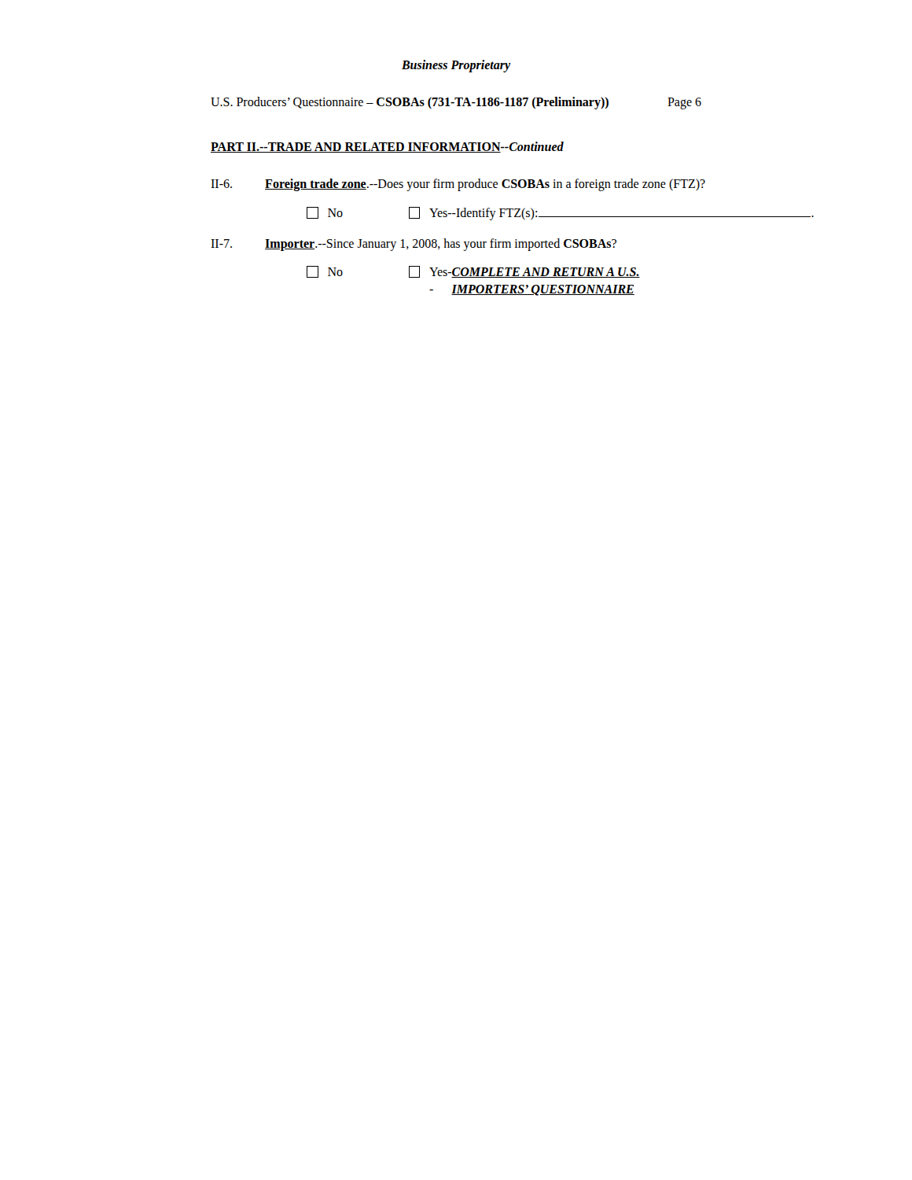Business Proprietary
U.S. Producers’ Questionnaire – CSOBAs (731-TA-1186-1187 (Preliminary))
Page 6
PART II.--TRADE AND RELATED INFORMATION--Continued
II-6.
Foreign trade zone.--Does your firm produce CSOBAs in a foreign trade zone (FTZ)?
No
Yes--Identify FTZ(s): .
II-7.
Importer.--Since January 1, 2008, has your firm imported CSOBAs?
No
Yes--COMPLETE AND RETURN A U.S. IMPORTERS’ QUESTIONNAIRE